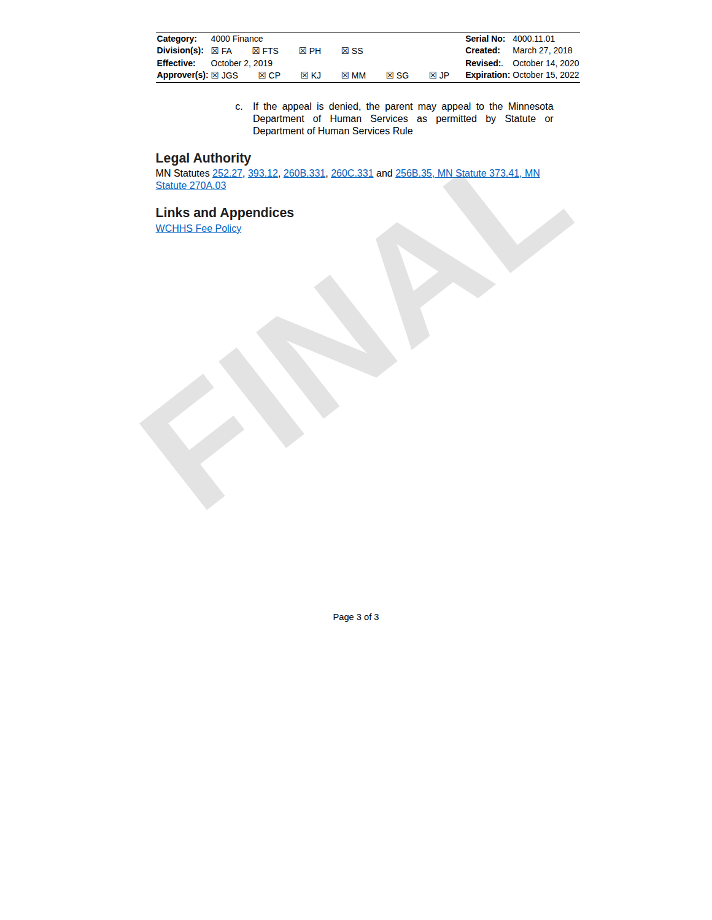FINAL
| Category: | 4000 Finance | Serial No: | 4000.11.01 |
| Division(s): | ☒ FA ☒ FTS ☒ PH ☒ SS | Created: | March 27, 2018 |
| Effective: | October 2, 2019 | Revised: . | October 14, 2020 |
| Approver(s): | ☒ JGS ☒ CP ☒ KJ ☒ MM ☒ SG ☒ JP | Expiration: | October 15, 2022 |
c.
If the appeal is denied, the parent may appeal to the Minnesota Department of Human Services as permitted by Statute or Department of Human Services Rule
Legal Authority
MN Statutes 252.27, 393.12, 260B.331, 260C.331 and 256B.35, MN Statute 373.41, MN Statute 270A.03
Links and Appendices
WCHHS Fee Policy
Page 3 of 3